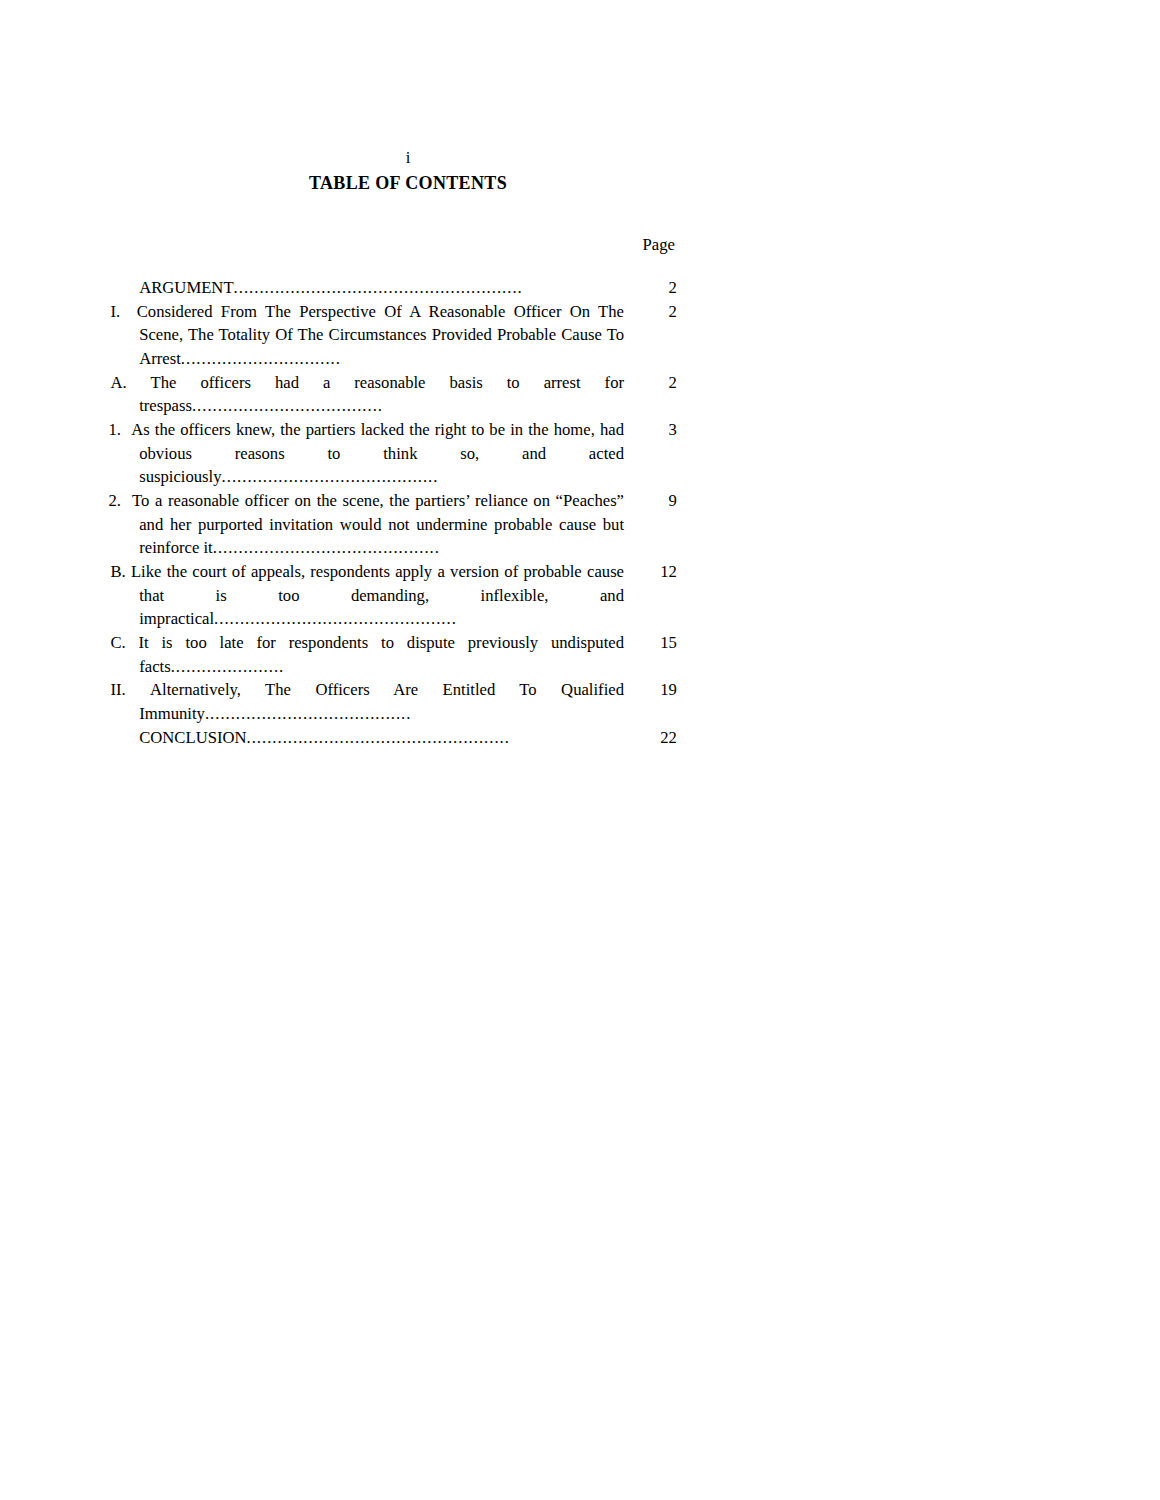i
TABLE OF CONTENTS
Page
| ARGUMENT ........................................................ | 2 |
| I. Considered From The Perspective Of A Reasonable Officer On The Scene, The Totality Of The Circumstances Provided Probable Cause To Arrest ............................... | 2 |
| A. The officers had a reasonable basis to arrest for trespass ..................................... | 2 |
| 1. As the officers knew, the partiers lacked the right to be in the home, had obvious reasons to think so, and acted suspiciously .......................................... | 3 |
| 2. To a reasonable officer on the scene, the partiers’ reliance on “Peaches” and her purported invitation would not undermine probable cause but reinforce it ............................................ | 9 |
| B. Like the court of appeals, respondents apply a version of probable cause that is too demanding, inflexible, and impractical ............................................... | 12 |
| C. It is too late for respondents to dispute previously undisputed facts ...................... | 15 |
| II. Alternatively, The Officers Are Entitled To Qualified Immunity ........................................ | 19 |
| CONCLUSION ................................................... | 22 |